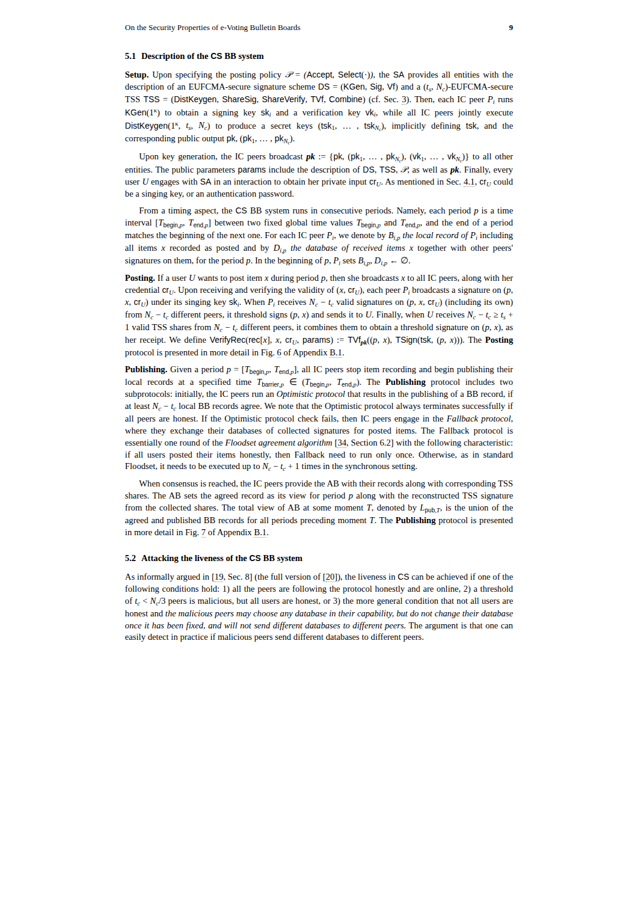On the Security Properties of e-Voting Bulletin Boards 9
5.1 Description of the CS BB system
Setup. Upon specifying the posting policy 𝒫 = (Accept, Select(·)), the SA provides all entities with the description of an EUFCMA-secure signature scheme DS = (KGen, Sig, Vf) and a (ts, Nc)-EUFCMA-secure TSS TSS = (DistKeygen, ShareSig, ShareVerify, TVf, Combine) (cf. Sec. 3). Then, each IC peer Pi runs KGen(1κ) to obtain a signing key ski and a verification key vki, while all IC peers jointly execute DistKeygen(1κ, ts, Nc) to produce a secret keys (tsk1, … , tskNc), implicitly defining tsk, and the corresponding public output pk, (pk1, … , pkNc).
Upon key generation, the IC peers broadcast pk := {pk, (pk1, … , pkNc), (vk1, … , vkNc)} to all other entities. The public parameters params include the description of DS, TSS, 𝒫, as well as pk. Finally, every user U engages with SA in an interaction to obtain her private input crU. As mentioned in Sec. 4.1, crU could be a singing key, or an authentication password.
From a timing aspect, the CS BB system runs in consecutive periods. Namely, each period p is a time interval [Tbegin,p, Tend,p] between two fixed global time values Tbegin,p and Tend,p, and the end of a period matches the beginning of the next one. For each IC peer Pi, we denote by Bi,p the local record of Pi including all items x recorded as posted and by Di,p the database of received items x together with other peers' signatures on them, for the period p. In the beginning of p, Pi sets Bi,p, Di,p ← ∅.
Posting. If a user U wants to post item x during period p, then she broadcasts x to all IC peers, along with her credential crU. Upon receiving and verifying the validity of (x, crU), each peer Pi broadcasts a signature on (p, x, crU) under its singing key ski. When Pi receives Nc − tc valid signatures on (p, x, crU) (including its own) from Nc − tc different peers, it threshold signs (p, x) and sends it to U. Finally, when U receives Nc − tc ≥ ts + 1 valid TSS shares from Nc − tc different peers, it combines them to obtain a threshold signature on (p, x), as her receipt. We define VerifyRec(rec[x], x, crU, params) := TVfpk((p, x), TSign(tsk, (p, x))). The Posting protocol is presented in more detail in Fig. 6 of Appendix B.1.
Publishing. Given a period p = [Tbegin,p, Tend,p], all IC peers stop item recording and begin publishing their local records at a specified time Tbarrier,p ∈ (Tbegin,p, Tend,p). The Publishing protocol includes two subprotocols: initially, the IC peers run an Optimistic protocol that results in the publishing of a BB record, if at least Nc − tc local BB records agree. We note that the Optimistic protocol always terminates successfully if all peers are honest. If the Optimistic protocol check fails, then IC peers engage in the Fallback protocol, where they exchange their databases of collected signatures for posted items. The Fallback protocol is essentially one round of the Floodset agreement algorithm [34, Section 6.2] with the following characteristic: if all users posted their items honestly, then Fallback need to run only once. Otherwise, as in standard Floodset, it needs to be executed up to Nc − tc + 1 times in the synchronous setting.
When consensus is reached, the IC peers provide the AB with their records along with corresponding TSS shares. The AB sets the agreed record as its view for period p along with the reconstructed TSS signature from the collected shares. The total view of AB at some moment T, denoted by Lpub,T, is the union of the agreed and published BB records for all periods preceding moment T. The Publishing protocol is presented in more detail in Fig. 7 of Appendix B.1.
5.2 Attacking the liveness of the CS BB system
As informally argued in [19, Sec. 8] (the full version of [20]), the liveness in CS can be achieved if one of the following conditions hold: 1) all the peers are following the protocol honestly and are online, 2) a threshold of tc < Nc/3 peers is malicious, but all users are honest, or 3) the more general condition that not all users are honest and the malicious peers may choose any database in their capability, but do not change their database once it has been fixed, and will not send different databases to different peers. The argument is that one can easily detect in practice if malicious peers send different databases to different peers.